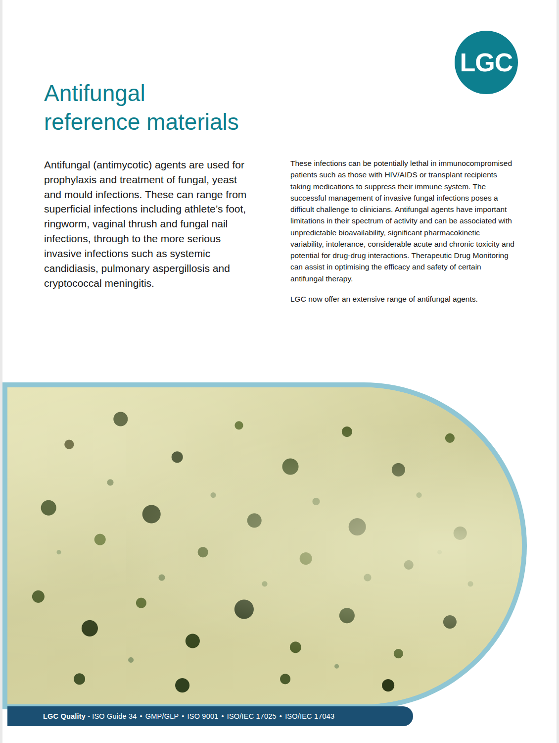LGC
Antifungal
reference materials
Antifungal (antimycotic) agents are used for prophylaxis and treatment of fungal, yeast and mould infections. These can range from superficial infections including athlete’s foot, ringworm, vaginal thrush and fungal nail infections, through to the more serious invasive infections such as systemic candidiasis, pulmonary aspergillosis and cryptococcal meningitis.
These infections can be potentially lethal in immunocompromised patients such as those with HIV/AIDS or transplant recipients taking medications to suppress their immune system. The successful management of invasive fungal infections poses a difficult challenge to clinicians. Antifungal agents have important limitations in their spectrum of activity and can be associated with unpredictable bioavailability, significant pharmacokinetic variability, intolerance, considerable acute and chronic toxicity and potential for drug-drug interactions. Therapeutic Drug Monitoring can assist in optimising the efficacy and safety of certain antifungal therapy.
LGC now offer an extensive range of antifungal agents.
LGC Quality - ISO Guide 34 • GMP/GLP • ISO 9001 • ISO/IEC 17025 • ISO/IEC 17043